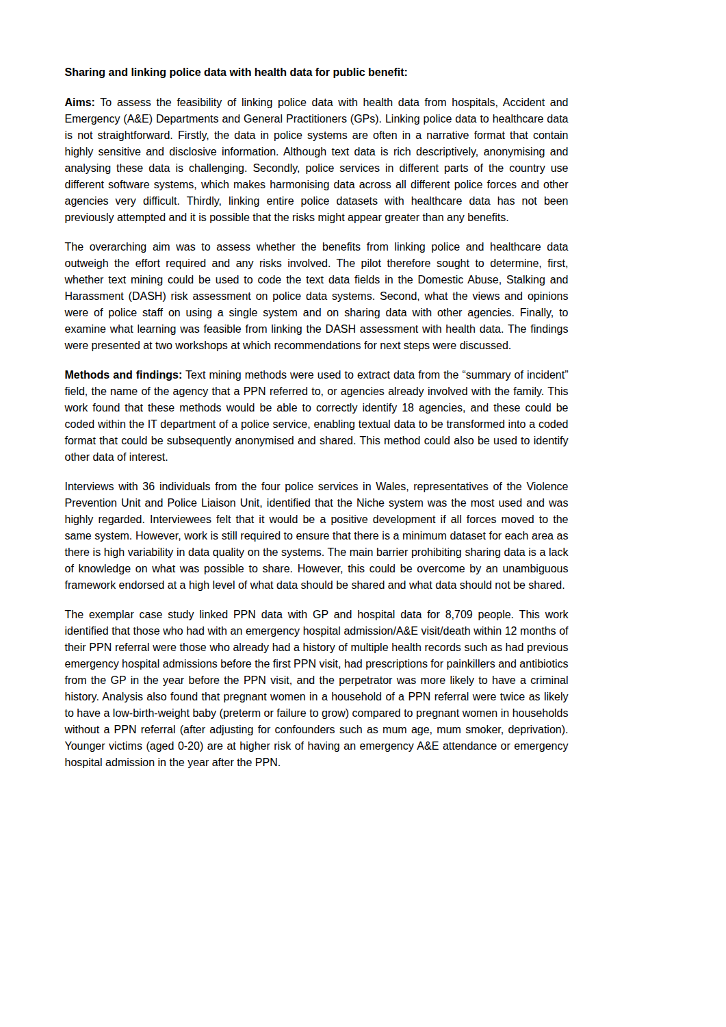Sharing and linking police data with health data for public benefit:
Aims: To assess the feasibility of linking police data with health data from hospitals, Accident and Emergency (A&E) Departments and General Practitioners (GPs). Linking police data to healthcare data is not straightforward. Firstly, the data in police systems are often in a narrative format that contain highly sensitive and disclosive information. Although text data is rich descriptively, anonymising and analysing these data is challenging. Secondly, police services in different parts of the country use different software systems, which makes harmonising data across all different police forces and other agencies very difficult. Thirdly, linking entire police datasets with healthcare data has not been previously attempted and it is possible that the risks might appear greater than any benefits.
The overarching aim was to assess whether the benefits from linking police and healthcare data outweigh the effort required and any risks involved. The pilot therefore sought to determine, first, whether text mining could be used to code the text data fields in the Domestic Abuse, Stalking and Harassment (DASH) risk assessment on police data systems. Second, what the views and opinions were of police staff on using a single system and on sharing data with other agencies. Finally, to examine what learning was feasible from linking the DASH assessment with health data. The findings were presented at two workshops at which recommendations for next steps were discussed.
Methods and findings: Text mining methods were used to extract data from the “summary of incident” field, the name of the agency that a PPN referred to, or agencies already involved with the family. This work found that these methods would be able to correctly identify 18 agencies, and these could be coded within the IT department of a police service, enabling textual data to be transformed into a coded format that could be subsequently anonymised and shared. This method could also be used to identify other data of interest.
Interviews with 36 individuals from the four police services in Wales, representatives of the Violence Prevention Unit and Police Liaison Unit, identified that the Niche system was the most used and was highly regarded. Interviewees felt that it would be a positive development if all forces moved to the same system. However, work is still required to ensure that there is a minimum dataset for each area as there is high variability in data quality on the systems. The main barrier prohibiting sharing data is a lack of knowledge on what was possible to share. However, this could be overcome by an unambiguous framework endorsed at a high level of what data should be shared and what data should not be shared.
The exemplar case study linked PPN data with GP and hospital data for 8,709 people. This work identified that those who had with an emergency hospital admission/A&E visit/death within 12 months of their PPN referral were those who already had a history of multiple health records such as had previous emergency hospital admissions before the first PPN visit, had prescriptions for painkillers and antibiotics from the GP in the year before the PPN visit, and the perpetrator was more likely to have a criminal history. Analysis also found that pregnant women in a household of a PPN referral were twice as likely to have a low-birth-weight baby (preterm or failure to grow) compared to pregnant women in households without a PPN referral (after adjusting for confounders such as mum age, mum smoker, deprivation). Younger victims (aged 0-20) are at higher risk of having an emergency A&E attendance or emergency hospital admission in the year after the PPN.